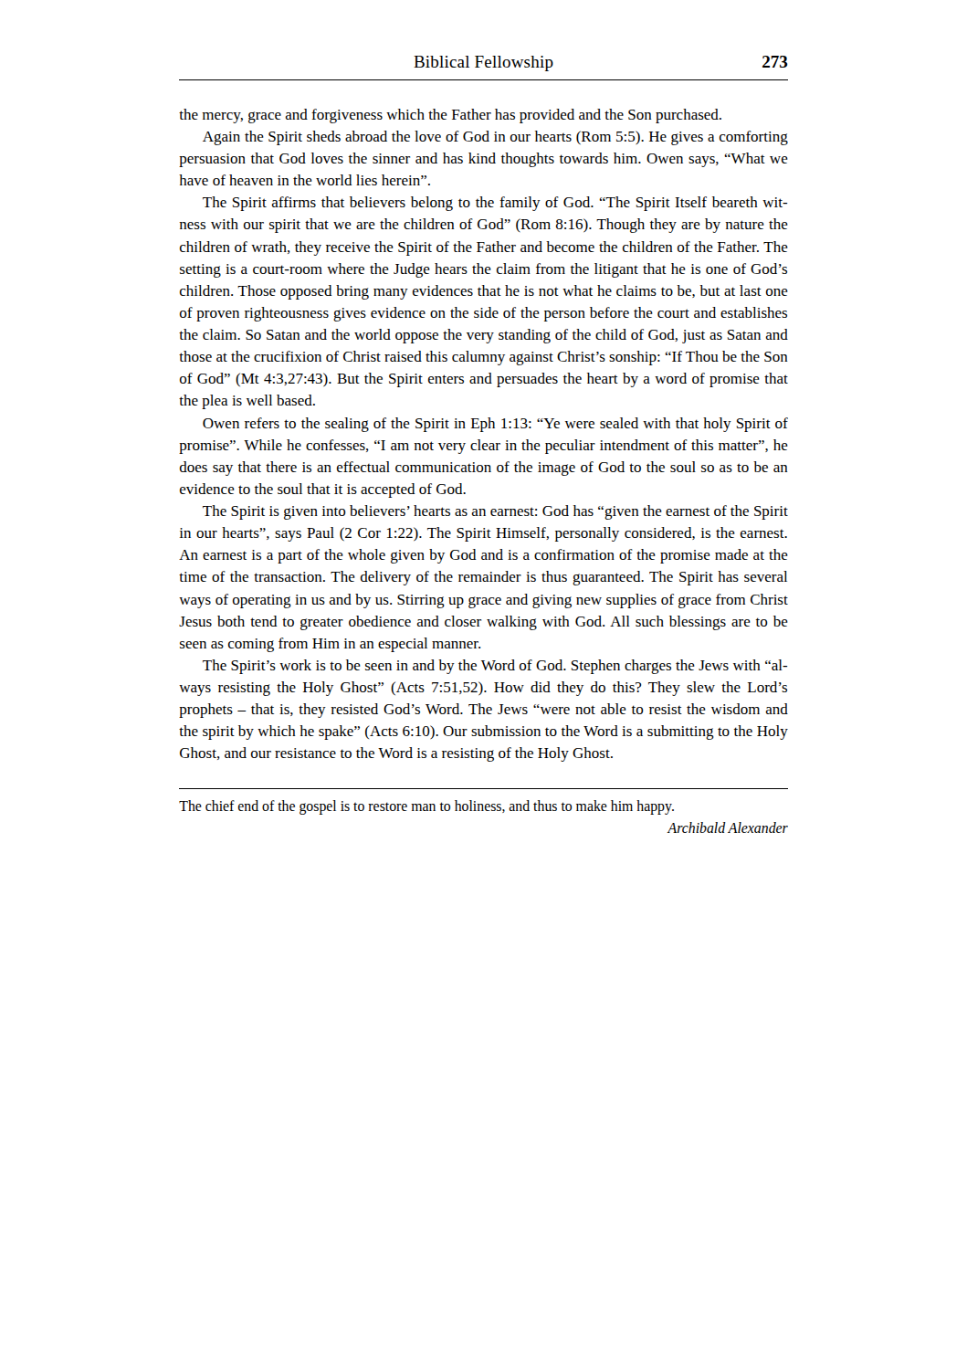Biblical Fellowship 273
the mercy, grace and forgiveness which the Father has provided and the Son purchased.
Again the Spirit sheds abroad the love of God in our hearts (Rom 5:5). He gives a comforting persuasion that God loves the sinner and has kind thoughts towards him. Owen says, “What we have of heaven in the world lies herein”.
The Spirit affirms that believers belong to the family of God. “The Spirit Itself beareth witness with our spirit that we are the children of God” (Rom 8:16). Though they are by nature the children of wrath, they receive the Spirit of the Father and become the children of the Father. The setting is a court-room where the Judge hears the claim from the litigant that he is one of God’s children. Those opposed bring many evidences that he is not what he claims to be, but at last one of proven righteousness gives evidence on the side of the person before the court and establishes the claim. So Satan and the world oppose the very standing of the child of God, just as Satan and those at the crucifixion of Christ raised this calumny against Christ’s sonship: “If Thou be the Son of God” (Mt 4:3,27:43). But the Spirit enters and persuades the heart by a word of promise that the plea is well based.
Owen refers to the sealing of the Spirit in Eph 1:13: “Ye were sealed with that holy Spirit of promise”. While he confesses, “I am not very clear in the peculiar intendment of this matter”, he does say that there is an effectual communication of the image of God to the soul so as to be an evidence to the soul that it is accepted of God.
The Spirit is given into believers’ hearts as an earnest: God has “given the earnest of the Spirit in our hearts”, says Paul (2 Cor 1:22). The Spirit Himself, personally considered, is the earnest. An earnest is a part of the whole given by God and is a confirmation of the promise made at the time of the transaction. The delivery of the remainder is thus guaranteed. The Spirit has several ways of operating in us and by us. Stirring up grace and giving new supplies of grace from Christ Jesus both tend to greater obedience and closer walking with God. All such blessings are to be seen as coming from Him in an especial manner.
The Spirit’s work is to be seen in and by the Word of God. Stephen charges the Jews with “always resisting the Holy Ghost” (Acts 7:51,52). How did they do this? They slew the Lord’s prophets – that is, they resisted God’s Word. The Jews “were not able to resist the wisdom and the spirit by which he spake” (Acts 6:10). Our submission to the Word is a submitting to the Holy Ghost, and our resistance to the Word is a resisting of the Holy Ghost.
The chief end of the gospel is to restore man to holiness, and thus to make him happy. Archibald Alexander